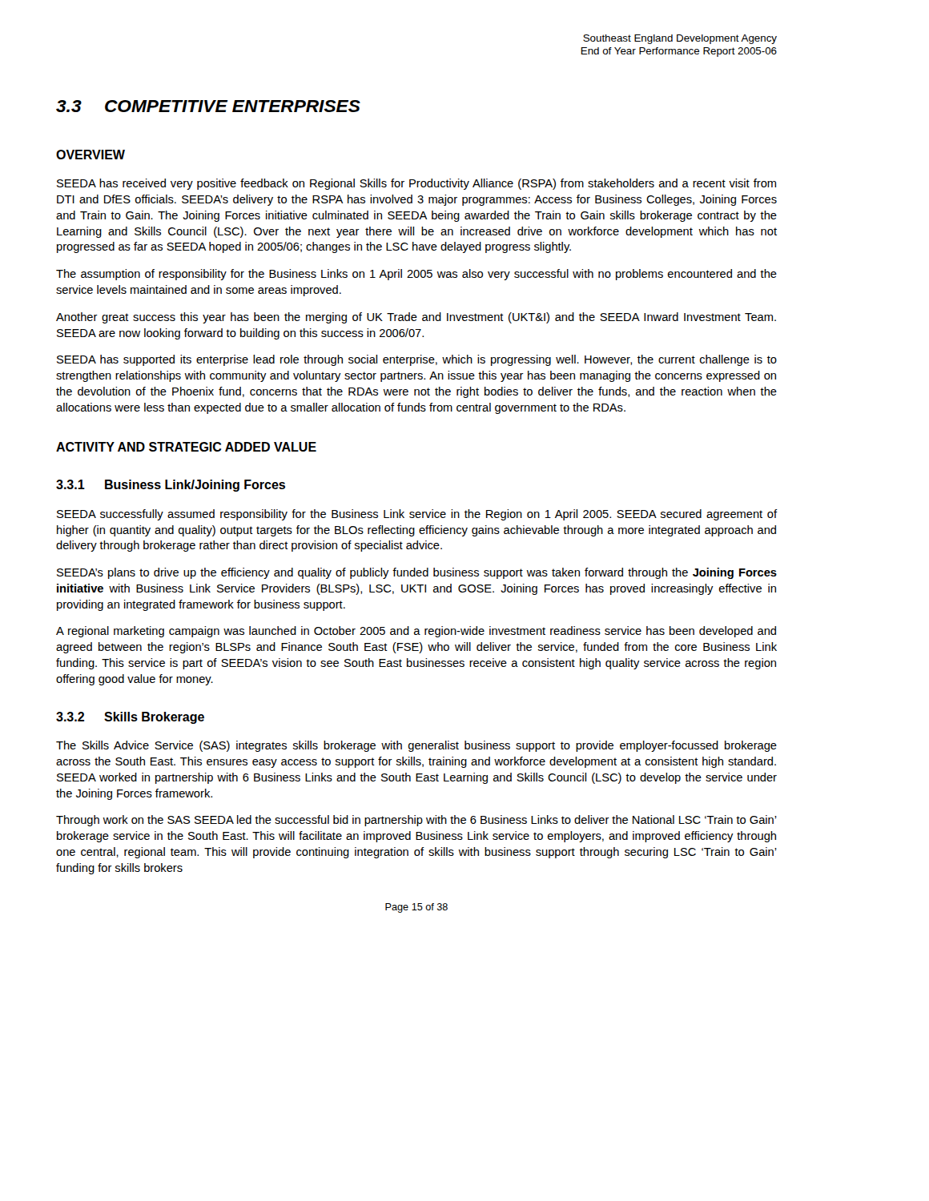Southeast England Development Agency
End of Year Performance Report 2005-06
3.3 COMPETITIVE ENTERPRISES
OVERVIEW
SEEDA has received very positive feedback on Regional Skills for Productivity Alliance (RSPA) from stakeholders and a recent visit from DTI and DfES officials. SEEDA’s delivery to the RSPA has involved 3 major programmes: Access for Business Colleges, Joining Forces and Train to Gain. The Joining Forces initiative culminated in SEEDA being awarded the Train to Gain skills brokerage contract by the Learning and Skills Council (LSC). Over the next year there will be an increased drive on workforce development which has not progressed as far as SEEDA hoped in 2005/06; changes in the LSC have delayed progress slightly.
The assumption of responsibility for the Business Links on 1 April 2005 was also very successful with no problems encountered and the service levels maintained and in some areas improved.
Another great success this year has been the merging of UK Trade and Investment (UKT&I) and the SEEDA Inward Investment Team. SEEDA are now looking forward to building on this success in 2006/07.
SEEDA has supported its enterprise lead role through social enterprise, which is progressing well. However, the current challenge is to strengthen relationships with community and voluntary sector partners. An issue this year has been managing the concerns expressed on the devolution of the Phoenix fund, concerns that the RDAs were not the right bodies to deliver the funds, and the reaction when the allocations were less than expected due to a smaller allocation of funds from central government to the RDAs.
ACTIVITY AND STRATEGIC ADDED VALUE
3.3.1 Business Link/Joining Forces
SEEDA successfully assumed responsibility for the Business Link service in the Region on 1 April 2005. SEEDA secured agreement of higher (in quantity and quality) output targets for the BLOs reflecting efficiency gains achievable through a more integrated approach and delivery through brokerage rather than direct provision of specialist advice.
SEEDA’s plans to drive up the efficiency and quality of publicly funded business support was taken forward through the Joining Forces initiative with Business Link Service Providers (BLSPs), LSC, UKTI and GOSE. Joining Forces has proved increasingly effective in providing an integrated framework for business support.
A regional marketing campaign was launched in October 2005 and a region-wide investment readiness service has been developed and agreed between the region’s BLSPs and Finance South East (FSE) who will deliver the service, funded from the core Business Link funding. This service is part of SEEDA’s vision to see South East businesses receive a consistent high quality service across the region offering good value for money.
3.3.2 Skills Brokerage
The Skills Advice Service (SAS) integrates skills brokerage with generalist business support to provide employer-focussed brokerage across the South East. This ensures easy access to support for skills, training and workforce development at a consistent high standard. SEEDA worked in partnership with 6 Business Links and the South East Learning and Skills Council (LSC) to develop the service under the Joining Forces framework.
Through work on the SAS SEEDA led the successful bid in partnership with the 6 Business Links to deliver the National LSC ‘Train to Gain’ brokerage service in the South East. This will facilitate an improved Business Link service to employers, and improved efficiency through one central, regional team. This will provide continuing integration of skills with business support through securing LSC ‘Train to Gain’ funding for skills brokers
Page 15 of 38